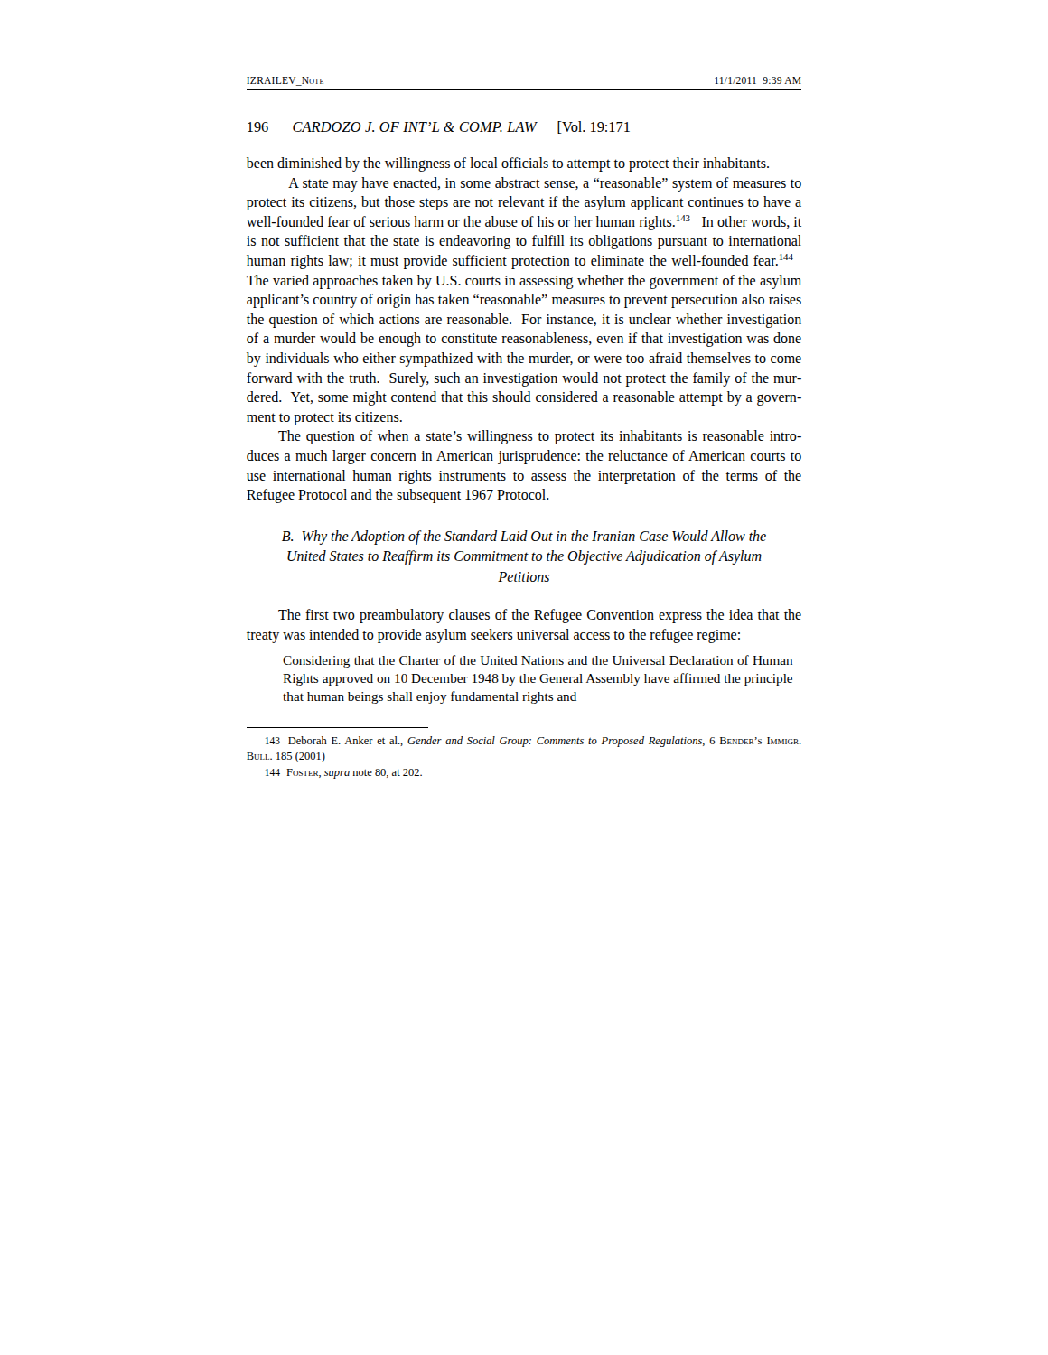IZRAILEV_Note 11/1/2011 9:39 AM
196 CARDOZO J. OF INT’L & COMP. LAW[Vol. 19:171
been diminished by the willingness of local officials to attempt to protect their inhabitants.
A state may have enacted, in some abstract sense, a “reasonable” system of measures to protect its citizens, but those steps are not relevant if the asylum applicant continues to have a well-founded fear of serious harm or the abuse of his or her human rights.143 In other words, it is not sufficient that the state is endeavoring to fulfill its obligations pursuant to international human rights law; it must provide sufficient protection to eliminate the well-founded fear.144 The varied approaches taken by U.S. courts in assessing whether the government of the asylum applicant’s country of origin has taken “reasonable” measures to prevent persecution also raises the question of which actions are reasonable. For instance, it is unclear whether investigation of a murder would be enough to constitute reasonableness, even if that investigation was done by individuals who either sympathized with the murder, or were too afraid themselves to come forward with the truth. Surely, such an investigation would not protect the family of the murdered. Yet, some might contend that this should considered a reasonable attempt by a government to protect its citizens.
The question of when a state’s willingness to protect its inhabitants is reasonable introduces a much larger concern in American jurisprudence: the reluctance of American courts to use international human rights instruments to assess the interpretation of the terms of the Refugee Protocol and the subsequent 1967 Protocol.
B. Why the Adoption of the Standard Laid Out in the Iranian Case Would Allow the United States to Reaffirm its Commitment to the Objective Adjudication of Asylum Petitions
The first two preambulatory clauses of the Refugee Convention express the idea that the treaty was intended to provide asylum seekers universal access to the refugee regime:
Considering that the Charter of the United Nations and the Universal Declaration of Human Rights approved on 10 December 1948 by the General Assembly have affirmed the principle that human beings shall enjoy fundamental rights and
143 Deborah E. Anker et al., Gender and Social Group: Comments to Proposed Regulations, 6 Bender’s Immigr. Bull. 185 (2001)
144 Foster, supra note 80, at 202.